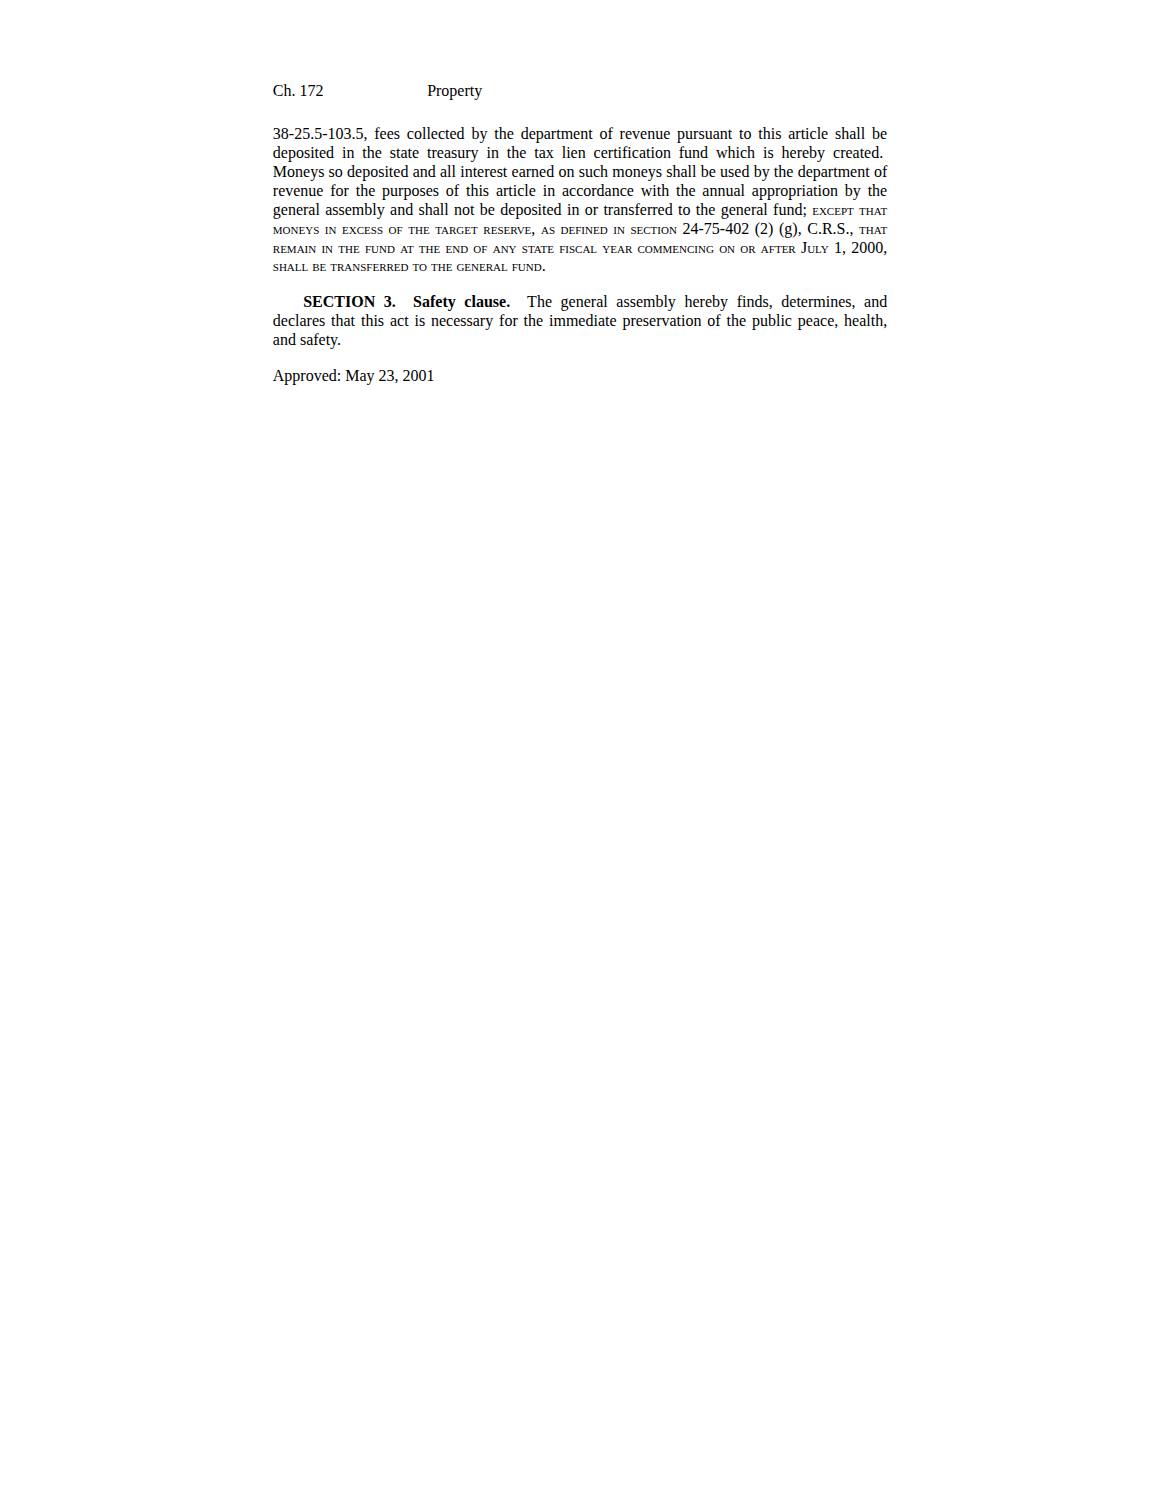Ch. 172
Property
38-25.5-103.5, fees collected by the department of revenue pursuant to this article shall be deposited in the state treasury in the tax lien certification fund which is hereby created. Moneys so deposited and all interest earned on such moneys shall be used by the department of revenue for the purposes of this article in accordance with the annual appropriation by the general assembly and shall not be deposited in or transferred to the general fund; except that moneys in excess of the target reserve, as defined in section 24-75-402 (2) (g), C.R.S., that remain in the fund at the end of any state fiscal year commencing on or after July 1, 2000, shall be transferred to the general fund.
SECTION 3. Safety clause. The general assembly hereby finds, determines, and declares that this act is necessary for the immediate preservation of the public peace, health, and safety.
Approved: May 23, 2001